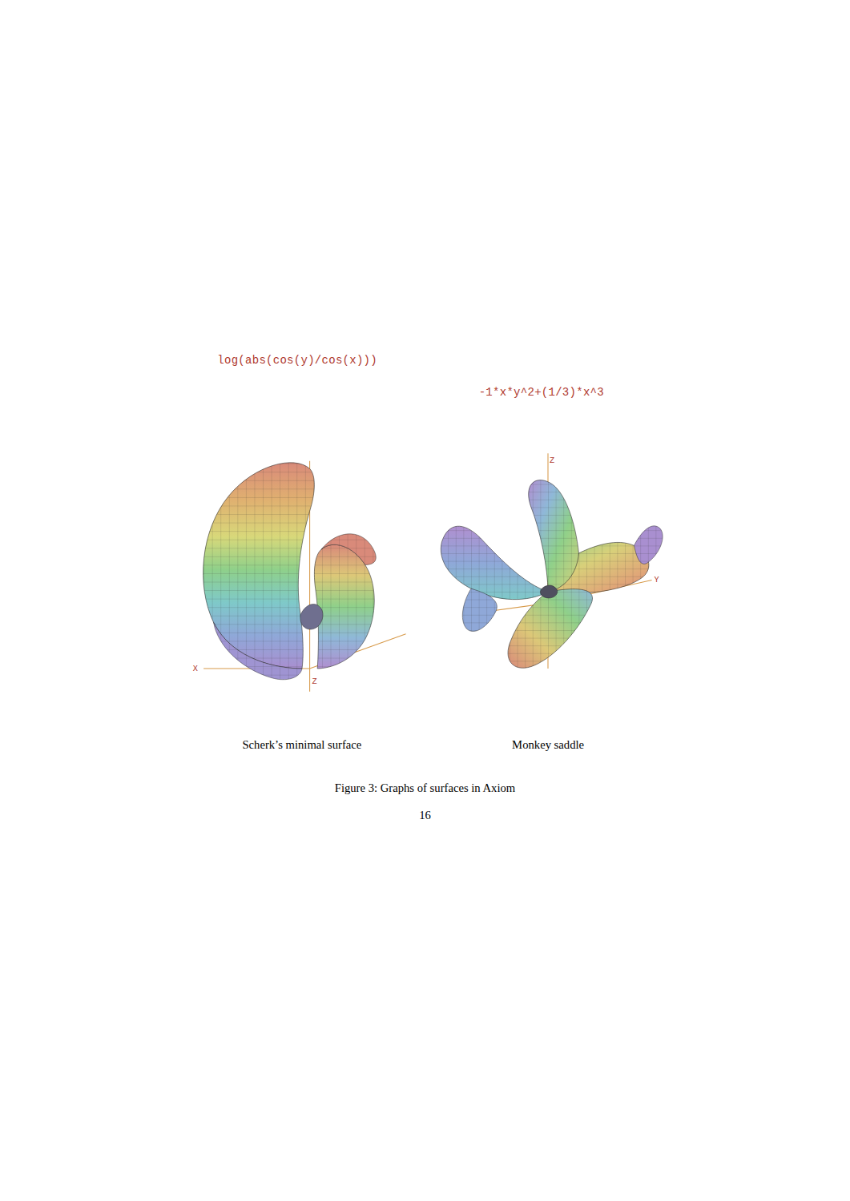log(abs(cos(y)/cos(x)))
-1*x*y^2+(1/3)*x^3
X Z
Z Y
Scherk’s minimal surface
Monkey saddle
Figure 3: Graphs of surfaces in Axiom
16